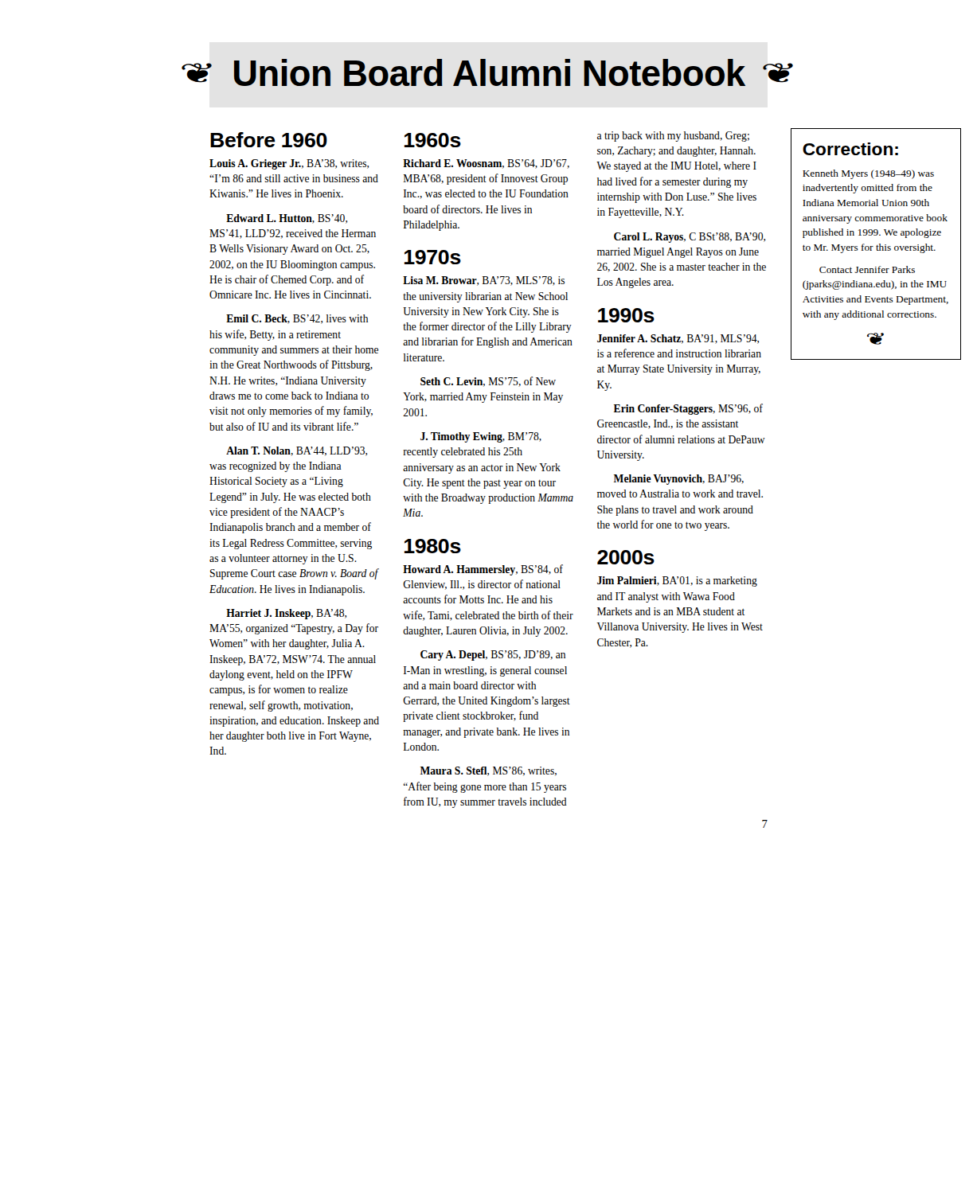❦
Union Board Alumni Notebook
❦
Before 1960
Louis A. Grieger Jr., BA’38, writes, “I’m 86 and still active in business and Kiwanis.” He lives in Phoenix.
Edward L. Hutton, BS’40, MS’41, LLD’92, received the Herman B Wells Visionary Award on Oct. 25, 2002, on the IU Bloomington campus. He is chair of Chemed Corp. and of Omnicare Inc. He lives in Cincinnati.
Emil C. Beck, BS’42, lives with his wife, Betty, in a retirement community and summers at their home in the Great Northwoods of Pittsburg, N.H. He writes, “Indiana University draws me to come back to Indiana to visit not only memories of my family, but also of IU and its vibrant life.”
Alan T. Nolan, BA’44, LLD’93, was recognized by the Indiana Historical Society as a “Living Legend” in July. He was elected both vice president of the NAACP’s Indianapolis branch and a member of its Legal Redress Committee, serving as a volunteer attorney in the U.S. Supreme Court case Brown v. Board of Education. He lives in Indianapolis.
Harriet J. Inskeep, BA’48, MA’55, organized “Tapestry, a Day for Women” with her daughter, Julia A. Inskeep, BA’72, MSW’74. The annual daylong event, held on the IPFW campus, is for women to realize renewal, self growth, motivation, inspiration, and education. Inskeep and her daughter both live in Fort Wayne, Ind.
1960s
Richard E. Woosnam, BS’64, JD’67, MBA’68, president of Innovest Group Inc., was elected to the IU Foundation board of directors. He lives in Philadelphia.
1970s
Lisa M. Browar, BA’73, MLS’78, is the university librarian at New School University in New York City. She is the former director of the Lilly Library and librarian for English and American literature.
Seth C. Levin, MS’75, of New York, married Amy Feinstein in May 2001.
J. Timothy Ewing, BM’78, recently celebrated his 25th anniversary as an actor in New York City. He spent the past year on tour with the Broadway production Mamma Mia.
1980s
Howard A. Hammersley, BS’84, of Glenview, Ill., is director of national accounts for Motts Inc. He and his wife, Tami, celebrated the birth of their daughter, Lauren Olivia, in July 2002.
Cary A. Depel, BS’85, JD’89, an I-Man in wrestling, is general counsel and a main board director with Gerrard, the United Kingdom’s largest private client stockbroker, fund manager, and private bank. He lives in London.
Maura S. Stefl, MS’86, writes, “After being gone more than 15 years from IU, my summer travels included a trip back with my husband, Greg; son, Zachary; and daughter, Hannah. We stayed at the IMU Hotel, where I had lived for a semester during my internship with Don Luse.” She lives in Fayetteville, N.Y.
Carol L. Rayos, C BSt’88, BA’90, married Miguel Angel Rayos on June 26, 2002. She is a master teacher in the Los Angeles area.
1990s
Jennifer A. Schatz, BA’91, MLS’94, is a reference and instruction librarian at Murray State University in Murray, Ky.
Erin Confer-Staggers, MS’96, of Greencastle, Ind., is the assistant director of alumni relations at DePauw University.
Melanie Vuynovich, BAJ’96, moved to Australia to work and travel. She plans to travel and work around the world for one to two years.
2000s
Jim Palmieri, BA’01, is a marketing and IT analyst with Wawa Food Markets and is an MBA student at Villanova University. He lives in West Chester, Pa.
Correction:
Kenneth Myers (1948–49) was inadvertently omitted from the Indiana Memorial Union 90th anniversary commemorative book published in 1999. We apologize to Mr. Myers for this oversight.
Contact Jennifer Parks (jparks@indiana.edu), in the IMU Activities and Events Department, with any additional corrections.
❦
7